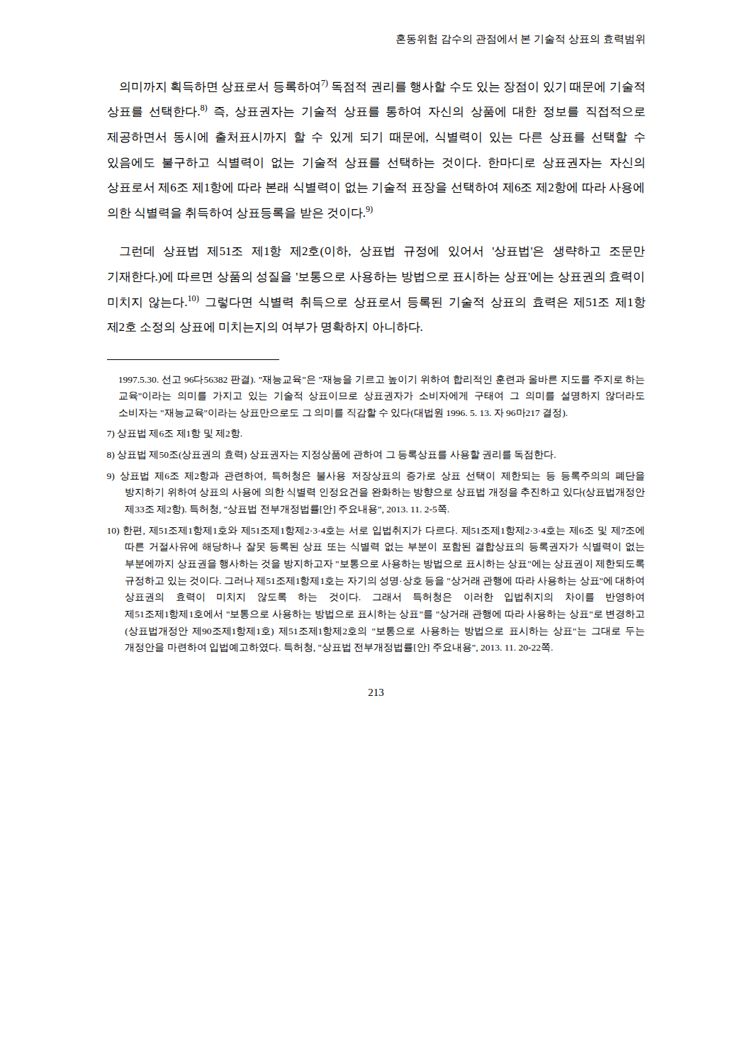혼동위험 감수의 관점에서 본 기술적 상표의 효력범위
의미까지 획득하면 상표로서 등록하여7) 독점적 권리를 행사할 수도 있는 장점이 있기 때문에 기술적 상표를 선택한다.8) 즉, 상표권자는 기술적 상표를 통하여 자신의 상품에 대한 정보를 직접적으로 제공하면서 동시에 출처표시까지 할 수 있게 되기 때문에, 식별력이 있는 다른 상표를 선택할 수 있음에도 불구하고 식별력이 없는 기술적 상표를 선택하는 것이다. 한마디로 상표권자는 자신의 상표로서 제6조 제1항에 따라 본래 식별력이 없는 기술적 표장을 선택하여 제6조 제2항에 따라 사용에 의한 식별력을 취득하여 상표등록을 받은 것이다.9)
그런데 상표법 제51조 제1항 제2호(이하, 상표법 규정에 있어서 '상표법'은 생략하고 조문만 기재한다.)에 따르면 상품의 성질을 '보통으로 사용하는 방법으로 표시하는 상표'에는 상표권의 효력이 미치지 않는다.10) 그렇다면 식별력 취득으로 상표로서 등록된 기술적 상표의 효력은 제51조 제1항 제2호 소정의 상표에 미치는지의 여부가 명확하지 아니하다.
1997.5.30. 선고 96다56382 판결). "재능교육"은 "재능을 기르고 높이기 위하여 합리적인 훈련과 올바른 지도를 주지로 하는 교육"이라는 의미를 가지고 있는 기술적 상표이므로 상표권자가 소비자에게 구태여 그 의미를 설명하지 않더라도 소비자는 "재능교육"이라는 상표만으로도 그 의미를 직감할 수 있다(대법원 1996. 5. 13. 자 96마217 결정).
7) 상표법 제6조 제1항 및 제2항.
8) 상표법 제50조(상표권의 효력) 상표권자는 지정상품에 관하여 그 등록상표를 사용할 권리를 독점한다.
9) 상표법 제6조 제2항과 관련하여, 특허청은 불사용 저장상표의 증가로 상표 선택이 제한되는 등 등록주의의 폐단을 방지하기 위하여 상표의 사용에 의한 식별력 인정요건을 완화하는 방향으로 상표법 개정을 추진하고 있다(상표법개정안 제33조 제2항). 특허청, "상표법 전부개정법률[안] 주요내용", 2013. 11. 2-5쪽.
10) 한편, 제51조제1항제1호와 제51조제1항제2·3·4호는 서로 입법취지가 다르다. 제51조제1항제2·3·4호는 제6조 및 제7조에 따른 거절사유에 해당하나 잘못 등록된 상표 또는 식별력 없는 부분이 포함된 결합상표의 등록권자가 식별력이 없는 부분에까지 상표권을 행사하는 것을 방지하고자 "보통으로 사용하는 방법으로 표시하는 상표"에는 상표권이 제한되도록 규정하고 있는 것이다. 그러나 제51조제1항제1호는 자기의 성명·상호 등을 "상거래 관행에 따라 사용하는 상표"에 대하여 상표권의 효력이 미치지 않도록 하는 것이다. 그래서 특허청은 이러한 입법취지의 차이를 반영하여 제51조제1항제1호에서 "보통으로 사용하는 방법으로 표시하는 상표"를 "상거래 관행에 따라 사용하는 상표"로 변경하고(상표법개정안 제90조제1항제1호) 제51조제1항제2호의 "보통으로 사용하는 방법으로 표시하는 상표"는 그대로 두는 개정안을 마련하여 입법예고하였다. 특허청, "상표법 전부개정법률[안] 주요내용", 2013. 11. 20-22쪽.
213